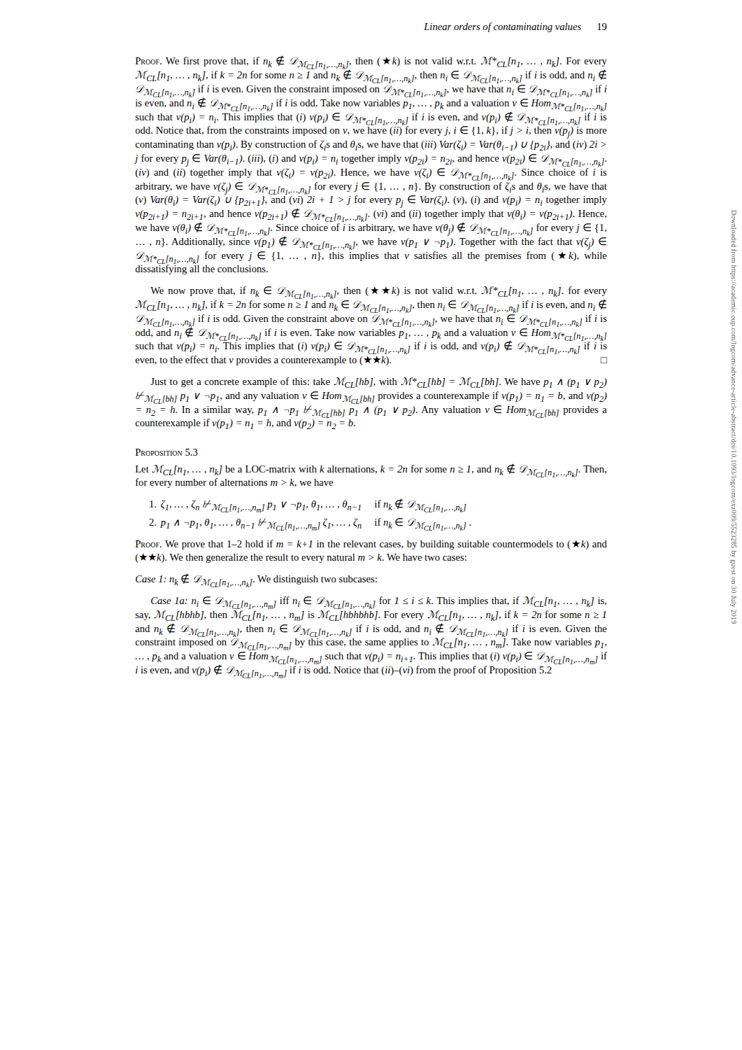Downloaded from https://academic.oup.com/logcom/advance-article-abstract/doi/10.1093/logcom/exz009/5523285 by guest on 30 July 2019
Linear orders of contaminating values 19
Proof. We first prove that, if nk ∉ 𝒟ℳCL[n1,…,nk], then (★k) is not valid w.r.t. ℳ*CL[n1, … , nk]. For every ℳCL[n1, … , nk], if k = 2n for some n ≥ 1 and nk ∉ 𝒟ℳCL[n1,…,nk], then ni ∈ 𝒟ℳCL[n1,…,nk] if i is odd, and ni ∉ 𝒟ℳCL[n1,…,nk] if i is even. Given the constraint imposed on 𝒟ℳ*CL[n1,…,nk], we have that ni ∈ 𝒟ℳ*CL[n1,…,nk] if i is even, and ni ∉ 𝒟ℳ*CL[n1,…,nk] if i is odd. Take now variables p1, … , pk and a valuation v ∈ Homℳ*CL[n1,…,nk] such that v(pi) = ni. This implies that (i) v(pi) ∈ 𝒟ℳ*CL[n1,…,nk] if i is even, and v(pi) ∉ 𝒟ℳ*CL[n1,…,nk] if i is odd. Notice that, from the constraints imposed on v, we have (ii) for every j, i ∈ {1, k}, if j > i, then v(pj) is more contaminating than v(pi). By construction of ζis and θis, we have that (iii) Var(ζi) = Var(θi−1) ∪ {p2i}, and (iv) 2i > j for every pj ∈ Var(θi−1). (iii), (i) and v(pi) = ni together imply v(p2i) = n2i, and hence v(p2i) ∈ 𝒟ℳ*CL[n1,…,nk]. (iv) and (ii) together imply that v(ζi) = v(p2i). Hence, we have v(ζi) ∈ 𝒟ℳ*CL[n1,…,nk]. Since choice of i is arbitrary, we have v(ζj) ∈ 𝒟ℳ*CL[n1,…,nk] for every j ∈ {1, … , n}. By construction of ζis and θis, we have that (v) Var(θi) = Var(ζi) ∪ {p2i+1}, and (vi) 2i + 1 > j for every pj ∈ Var(ζi). (v), (i) and v(pi) = ni together imply v(p2i+1) = n2i+1, and hence v(p2i+1) ∉ 𝒟ℳ*CL[n1,…,nk]. (vi) and (ii) together imply that v(θi) = v(p2i+1). Hence, we have v(θi) ∉ 𝒟ℳ*CL[n1,…,nk]. Since choice of i is arbitrary, we have v(θj) ∉ 𝒟ℳ*CL[n1,…,nk] for every j ∈ {1, … , n}. Additionally, since v(p1) ∉ 𝒟ℳ*CL[n1,…,nk], we have v(p1 ∨ ¬p1). Together with the fact that v(ζj) ∈ 𝒟ℳ*CL[n1,…,nk] for every j ∈ {1, … , n}, this implies that v satisfies all the premises from (★k), while dissatisfying all the conclusions.
We now prove that, if nk ∈ 𝒟ℳCL[n1,…,nk], then (★★k) is not valid w.r.t. ℳ*CL[n1, … , nk]. for every ℳCL[n1, … , nk], if k = 2n for some n ≥ 1 and nk ∈ 𝒟ℳCL[n1,…,nk], then ni ∈ 𝒟ℳCL[n1,…,nk] if i is even, and ni ∉ 𝒟ℳCL[n1,…,nk] if i is odd. Given the constraint above on 𝒟ℳ*CL[n1,…,nk], we have that ni ∈ 𝒟ℳ*CL[n1,…,nk] if i is odd, and ni ∉ 𝒟ℳ*CL[n1,…,nk] if i is even. Take now variables p1, … , pk and a valuation v ∈ Homℳ*CL[n1,…,nk] such that v(pi) = ni. This implies that (i) v(pi) ∈ 𝒟ℳ*CL[n1,…,nk] if i is odd, and v(pi) ∉ 𝒟ℳ*CL[n1,…,nk] if i is even, to the effect that v provides a counterexample to (★★k). □
Just to get a concrete example of this: take ℳCL[hb], with ℳ*CL[hb] = ℳCL[bh]. We have p1 ∧ (p1 ∨ p2) ⊬ℳCL[bh] p1 ∨ ¬p1, and any valuation v ∈ HomℳCL[bh] provides a counterexample if v(p1) = n1 = b, and v(p2) = n2 = h. In a similar way, p1 ∧ ¬p1 ⊬ℳCL[hb] p1 ∧ (p1 ∨ p2). Any valuation v ∈ HomℳCL[bh] provides a counterexample if v(p1) = n1 = h, and v(p2) = n2 = b.
Proposition 5.3
Let ℳCL[n1, … , nk] be a LOC-matrix with k alternations, k = 2n for some n ≥ 1, and nk ∉ 𝒟ℳCL[n1,…,nk]. Then, for every number of alternations m > k, we have
ζ1, … , ζn ⊬ℳCL[n1,…,nm] p1 ∨ ¬p1, θ1, … , θn−1 if nk ∉ 𝒟ℳCL[n1,…,nk]
p1 ∧ ¬p1, θ1, … , θn−1 ⊬ℳCL[n1,…,nm] ζ1, … , ζn if nk ∈ 𝒟ℳCL[n1,…,nk] .
Proof. We prove that 1–2 hold if m = k+1 in the relevant cases, by building suitable countermodels to (★k) and (★★k). We then generalize the result to every natural m > k. We have two cases:
Case 1: nk ∉ 𝒟ℳCL[n1,…,nk]. We distinguish two subcases:
Case 1a: ni ∈ 𝒟ℳCL[n1,…,nm] iff ni ∈ 𝒟ℳCL[n1,…,nk] for 1 ≤ i ≤ k. This implies that, if ℳCL[n1, … , nk] is, say, ℳCL[hbhb], then ℳCL[n1, … , nm] is ℳCL[hbhbhb]. For every ℳCL[n1, … , nk], if k = 2n for some n ≥ 1 and nk ∉ 𝒟ℳCL[n1,…,nk], then ni ∈ 𝒟ℳCL[n1,…,nk] if i is odd, and ni ∉ 𝒟ℳCL[n1,…,nk] if i is even. Given the constraint imposed on 𝒟ℳCL[n1,…,nm] by this case, the same applies to ℳCL[n1, … , nm]. Take now variables p1, … , pk and a valuation v ∈ HomℳCL[n1,…,nm] such that v(pi) = ni+1. This implies that (i) v(pi) ∈ 𝒟ℳCL[n1,…,nm] if i is even, and v(pi) ∉ 𝒟ℳCL[n1,…,nm] if i is odd. Notice that (ii)–(vi) from the proof of Proposition 5.2